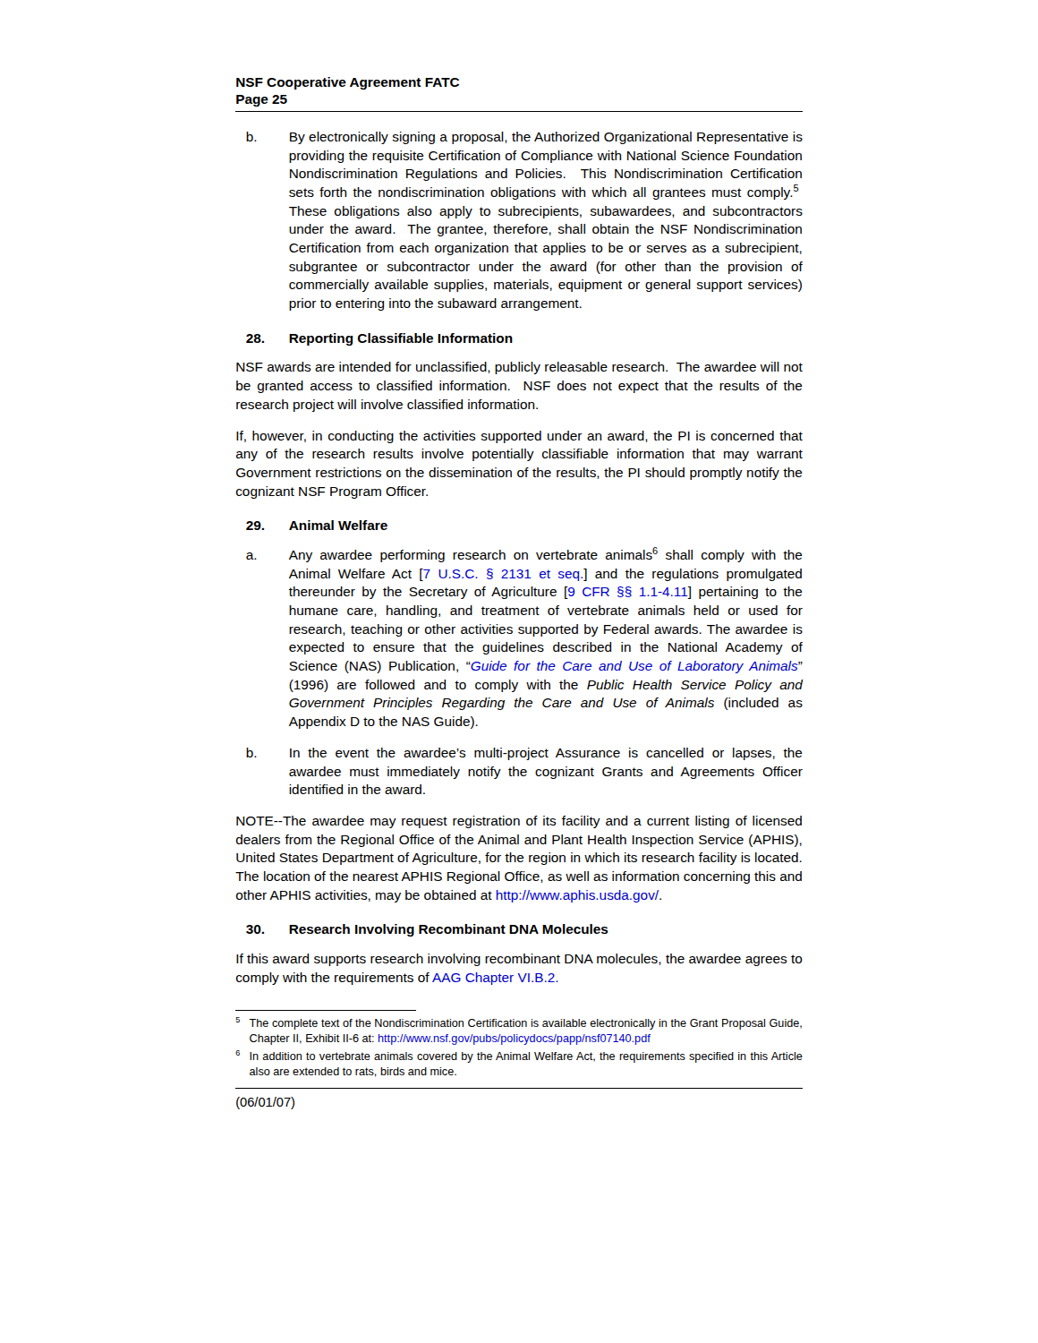NSF Cooperative Agreement FATC
Page 25
b.
By electronically signing a proposal, the Authorized Organizational Representative is providing the requisite Certification of Compliance with National Science Foundation Nondiscrimination Regulations and Policies. This Nondiscrimination Certification sets forth the nondiscrimination obligations with which all grantees must comply.5 These obligations also apply to subrecipients, subawardees, and subcontractors under the award. The grantee, therefore, shall obtain the NSF Nondiscrimination Certification from each organization that applies to be or serves as a subrecipient, subgrantee or subcontractor under the award (for other than the provision of commercially available supplies, materials, equipment or general support services) prior to entering into the subaward arrangement.
28.
Reporting Classifiable Information
NSF awards are intended for unclassified, publicly releasable research. The awardee will not be granted access to classified information. NSF does not expect that the results of the research project will involve classified information.
If, however, in conducting the activities supported under an award, the PI is concerned that any of the research results involve potentially classifiable information that may warrant Government restrictions on the dissemination of the results, the PI should promptly notify the cognizant NSF Program Officer.
29.
Animal Welfare
a.
Any awardee performing research on vertebrate animals6 shall comply with the Animal Welfare Act [7 U.S.C. § 2131 et seq.] and the regulations promulgated thereunder by the Secretary of Agriculture [9 CFR §§ 1.1-4.11] pertaining to the humane care, handling, and treatment of vertebrate animals held or used for research, teaching or other activities supported by Federal awards. The awardee is expected to ensure that the guidelines described in the National Academy of Science (NAS) Publication, “Guide for the Care and Use of Laboratory Animals” (1996) are followed and to comply with the Public Health Service Policy and Government Principles Regarding the Care and Use of Animals (included as Appendix D to the NAS Guide).
b.
In the event the awardee’s multi-project Assurance is cancelled or lapses, the awardee must immediately notify the cognizant Grants and Agreements Officer identified in the award.
NOTE--The awardee may request registration of its facility and a current listing of licensed dealers from the Regional Office of the Animal and Plant Health Inspection Service (APHIS), United States Department of Agriculture, for the region in which its research facility is located. The location of the nearest APHIS Regional Office, as well as information concerning this and other APHIS activities, may be obtained at http://www.aphis.usda.gov/.
30.
Research Involving Recombinant DNA Molecules
If this award supports research involving recombinant DNA molecules, the awardee agrees to comply with the requirements of AAG Chapter VI.B.2.
5
The complete text of the Nondiscrimination Certification is available electronically in the Grant Proposal Guide, Chapter II, Exhibit II-6 at: http://www.nsf.gov/pubs/policydocs/papp/nsf07140.pdf
6
In addition to vertebrate animals covered by the Animal Welfare Act, the requirements specified in this Article also are extended to rats, birds and mice.
(06/01/07)